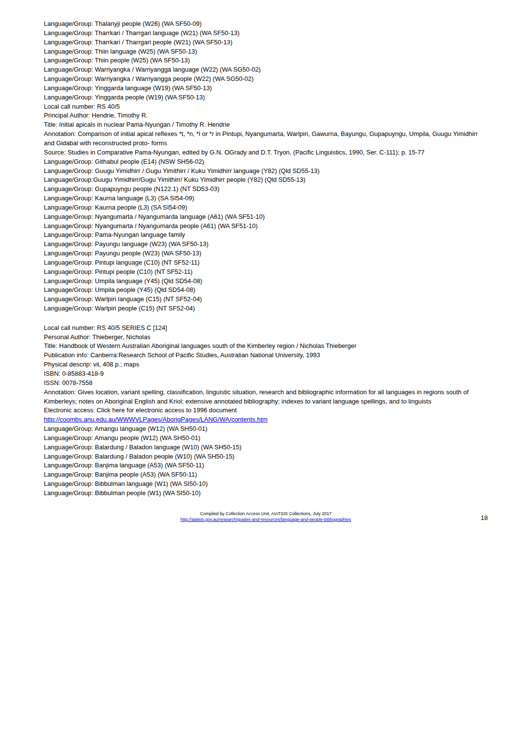Language/Group: Thalanyji people (W26) (WA SF50-09)
Language/Group: Tharrkari / Tharrgari language (W21) (WA SF50-13)
Language/Group: Tharrkari / Tharrgari people (W21) (WA SF50-13)
Language/Group: Thiin language (W25) (WA SF50-13)
Language/Group: Thiin people (W25) (WA SF50-13)
Language/Group: Warriyangka / Warriyangga language (W22) (WA SG50-02)
Language/Group: Warriyangka / Warriyangga people (W22) (WA SG50-02)
Language/Group: Yinggarda language (W19) (WA SF50-13)
Language/Group: Yinggarda people (W19) (WA SF50-13)
Local call number: RS 40/5
Principal Author: Hendrie, Timothy R.
Title: Initial apicals in nuclear Pama-Nyungan / Timothy R. Hendrie
Annotation: Comparison of initial apical reflexes *t, *n, *l or *r in Pintupi, Nyangumarta, Warlpiri, Gawurna, Bayungu, Gupapuyngu, Umpila, Guugu Yimidhirr and Gidabal with reconstructed proto- forms
Source: Studies in Comparative Pama-Nyungan, edited by G.N. OGrady and D.T. Tryon, (Pacific Linguistics, 1990, Ser. C-111); p. 15-77
Language/Group: Githabul people (E14) (NSW SH56-02)
Language/Group: Guugu Yimidhirr / Gugu Yimithirr / Kuku Yimidhirr language (Y82) (Qld SD55-13)
Language/Group:Guugu Yimidhirr/Gugu Yimithirr/ Kuku Yimidhirr people (Y82) (Qld SD55-13)
Language/Group: Gupapuyngu people (N122.1) (NT SD53-03)
Language/Group: Kaurna language (L3) (SA SI54-09)
Language/Group: Kaurna people (L3) (SA SI54-09)
Language/Group: Nyangumarta / Nyangumarda language (A61) (WA SF51-10)
Language/Group: Nyangumarta / Nyangumarda people (A61) (WA SF51-10)
Language/Group: Pama-Nyungan language family
Language/Group: Payungu language (W23) (WA SF50-13)
Language/Group: Payungu people (W23) (WA SF50-13)
Language/Group: Pintupi language (C10) (NT SF52-11)
Language/Group: Pintupi people (C10) (NT SF52-11)
Language/Group: Umpila language (Y45) (Qld SD54-08)
Language/Group: Umpila people (Y45) (Qld SD54-08)
Language/Group: Warlpiri language (C15) (NT SF52-04)
Language/Group: Warlpiri people (C15) (NT SF52-04)
Local call number: RS 40/5 SERIES C [124]
Personal Author: Thieberger, Nicholas
Title: Handbook of Western Australian Aboriginal languages south of the Kimberley region / Nicholas Thieberger
Publication info: Canberra:Research School of Pacific Studies, Australian National University, 1993
Physical descrip: vii, 408 p.; maps
ISBN: 0-85883-418-9
ISSN: 0078-7558
Annotation: Gives location, variant spelling, classification, linguistic situation, research and bibliographic information for all languages in regions south of Kimberleys; notes on Aboriginal English and Kriol; extensive annotated bibliography; indexes to variant language spellings, and to linguists
Electronic access: Click here for electronic access to 1996 document
http://coombs.anu.edu.au/WWWVLPages/AborigPages/LANG/WA/contents.htm
Language/Group: Amangu language (W12) (WA SH50-01)
Language/Group: Amangu people (W12) (WA SH50-01)
Language/Group: Balardung / Baladon language (W10) (WA SH50-15)
Language/Group: Balardung / Baladon people (W10) (WA SH50-15)
Language/Group: Banjima language (A53) (WA SF50-11)
Language/Group: Banjima people (A53) (WA SF50-11)
Language/Group: Bibbulman language (W1) (WA SI50-10)
Language/Group: Bibbulman people (W1) (WA SI50-10)
Compiled by Collection Access Unit, AIATSIS Collections, July 2017
http://aiatsis.gov.au/research/guides-and-resources/language-and-people-bibliographies
18